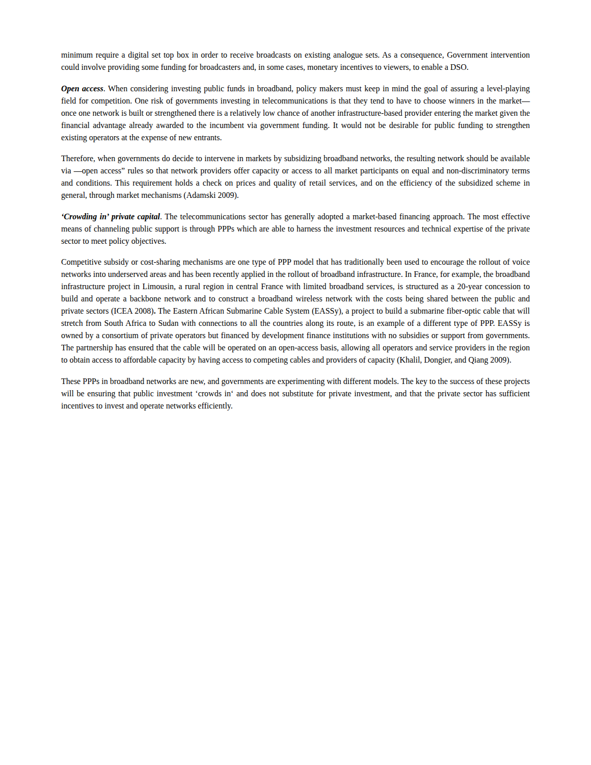minimum require a digital set top box in order to receive broadcasts on existing analogue sets. As a consequence, Government intervention could involve providing some funding for broadcasters and, in some cases, monetary incentives to viewers, to enable a DSO.
Open access. When considering investing public funds in broadband, policy makers must keep in mind the goal of assuring a level-playing field for competition. One risk of governments investing in telecommunications is that they tend to have to choose winners in the market—once one network is built or strengthened there is a relatively low chance of another infrastructure-based provider entering the market given the financial advantage already awarded to the incumbent via government funding. It would not be desirable for public funding to strengthen existing operators at the expense of new entrants.
Therefore, when governments do decide to intervene in markets by subsidizing broadband networks, the resulting network should be available via ―open access” rules so that network providers offer capacity or access to all market participants on equal and non-discriminatory terms and conditions. This requirement holds a check on prices and quality of retail services, and on the efficiency of the subsidized scheme in general, through market mechanisms (Adamski 2009).
‘Crowding in’ private capital. The telecommunications sector has generally adopted a market-based financing approach. The most effective means of channeling public support is through PPPs which are able to harness the investment resources and technical expertise of the private sector to meet policy objectives.
Competitive subsidy or cost-sharing mechanisms are one type of PPP model that has traditionally been used to encourage the rollout of voice networks into underserved areas and has been recently applied in the rollout of broadband infrastructure. In France, for example, the broadband infrastructure project in Limousin, a rural region in central France with limited broadband services, is structured as a 20-year concession to build and operate a backbone network and to construct a broadband wireless network with the costs being shared between the public and private sectors (ICEA 2008). The Eastern African Submarine Cable System (EASSy), a project to build a submarine fiber-optic cable that will stretch from South Africa to Sudan with connections to all the countries along its route, is an example of a different type of PPP. EASSy is owned by a consortium of private operators but financed by development finance institutions with no subsidies or support from governments. The partnership has ensured that the cable will be operated on an open-access basis, allowing all operators and service providers in the region to obtain access to affordable capacity by having access to competing cables and providers of capacity (Khalil, Dongier, and Qiang 2009).
These PPPs in broadband networks are new, and governments are experimenting with different models. The key to the success of these projects will be ensuring that public investment ‘crowds in‘ and does not substitute for private investment, and that the private sector has sufficient incentives to invest and operate networks efficiently.